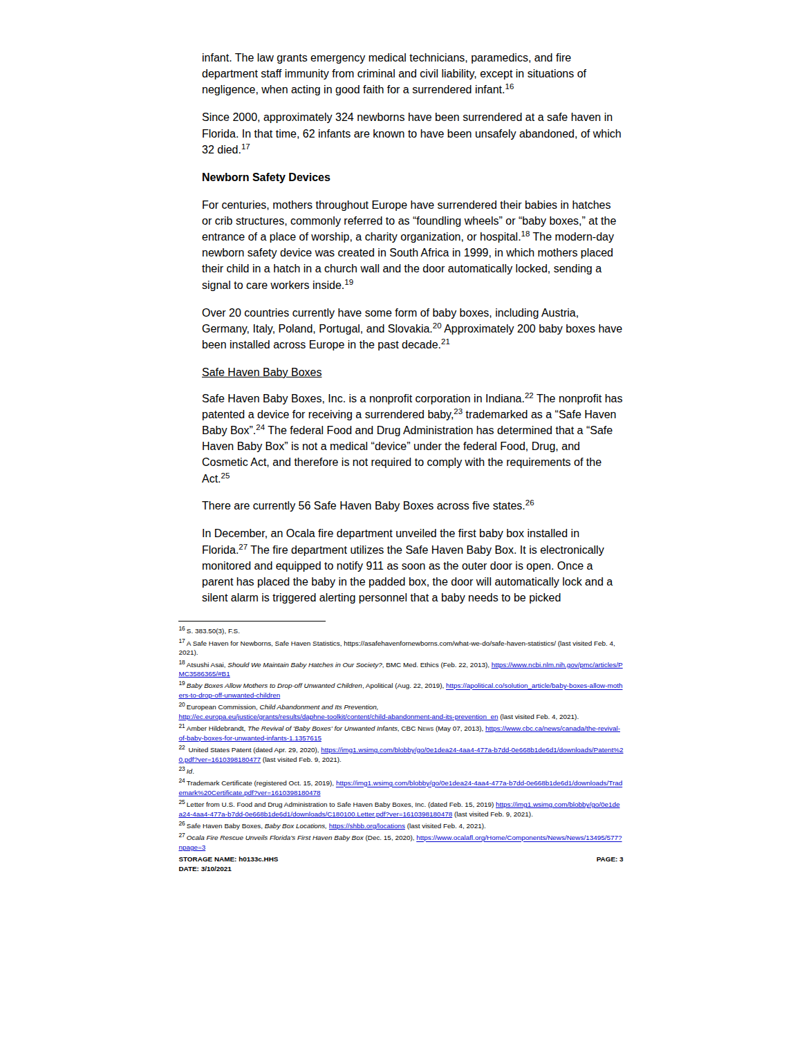infant. The law grants emergency medical technicians, paramedics, and fire department staff immunity from criminal and civil liability, except in situations of negligence, when acting in good faith for a surrendered infant.16
Since 2000, approximately 324 newborns have been surrendered at a safe haven in Florida. In that time, 62 infants are known to have been unsafely abandoned, of which 32 died.17
Newborn Safety Devices
For centuries, mothers throughout Europe have surrendered their babies in hatches or crib structures, commonly referred to as “foundling wheels” or “baby boxes,” at the entrance of a place of worship, a charity organization, or hospital.18 The modern-day newborn safety device was created in South Africa in 1999, in which mothers placed their child in a hatch in a church wall and the door automatically locked, sending a signal to care workers inside.19
Over 20 countries currently have some form of baby boxes, including Austria, Germany, Italy, Poland, Portugal, and Slovakia.20 Approximately 200 baby boxes have been installed across Europe in the past decade.21
Safe Haven Baby Boxes
Safe Haven Baby Boxes, Inc. is a nonprofit corporation in Indiana.22 The nonprofit has patented a device for receiving a surrendered baby,23 trademarked as a “Safe Haven Baby Box”.24 The federal Food and Drug Administration has determined that a “Safe Haven Baby Box” is not a medical “device” under the federal Food, Drug, and Cosmetic Act, and therefore is not required to comply with the requirements of the Act.25
There are currently 56 Safe Haven Baby Boxes across five states.26
In December, an Ocala fire department unveiled the first baby box installed in Florida.27 The fire department utilizes the Safe Haven Baby Box. It is electronically monitored and equipped to notify 911 as soon as the outer door is open. Once a parent has placed the baby in the padded box, the door will automatically lock and a silent alarm is triggered alerting personnel that a baby needs to be picked
16 S. 383.50(3), F.S.
17 A Safe Haven for Newborns, Safe Haven Statistics, https://asafehavenfornewborns.com/what-we-do/safe-haven-statistics/ (last visited Feb. 4, 2021).
18 Atsushi Asai, Should We Maintain Baby Hatches in Our Society?, BMC Med. Ethics (Feb. 22, 2013), https://www.ncbi.nlm.nih.gov/pmc/articles/PMC3586365/#B1
19 Baby Boxes Allow Mothers to Drop-off Unwanted Children, Apolitical (Aug. 22, 2019), https://apolitical.co/solution_article/baby-boxes-allow-mothers-to-drop-off-unwanted-children
20 European Commission, Child Abandonment and Its Prevention,
http://ec.europa.eu/justice/grants/results/daphne-toolkit/content/child-abandonment-and-its-prevention_en (last visited Feb. 4, 2021).
21 Amber Hildebrandt, The Revival of 'Baby Boxes' for Unwanted Infants, CBC News (May 07, 2013), https://www.cbc.ca/news/canada/the-revival-of-baby-boxes-for-unwanted-infants-1.1357615
22 United States Patent (dated Apr. 29, 2020), https://img1.wsimg.com/blobby/go/0e1dea24-4aa4-477a-b7dd-0e668b1de6d1/downloads/Patent%20.pdf?ver=1610398180477 (last visited Feb. 9, 2021).
23 Id.
24 Trademark Certificate (registered Oct. 15, 2019), https://img1.wsimg.com/blobby/go/0e1dea24-4aa4-477a-b7dd-0e668b1de6d1/downloads/Trademark%20Certificate.pdf?ver=1610398180478
25 Letter from U.S. Food and Drug Administration to Safe Haven Baby Boxes, Inc. (dated Feb. 15, 2019) https://img1.wsimg.com/blobby/go/0e1dea24-4aa4-477a-b7dd-0e668b1de6d1/downloads/C180100.Letter.pdf?ver=1610398180478 (last visited Feb. 9, 2021).
26 Safe Haven Baby Boxes, Baby Box Locations, https://shbb.org/locations (last visited Feb. 4, 2021).
27 Ocala Fire Rescue Unveils Florida’s First Haven Baby Box (Dec. 15, 2020), https://www.ocalafl.org/Home/Components/News/News/13495/577?npage=3
STORAGE NAME: h0133c.HHS
DATE: 3/10/2021
PAGE: 3